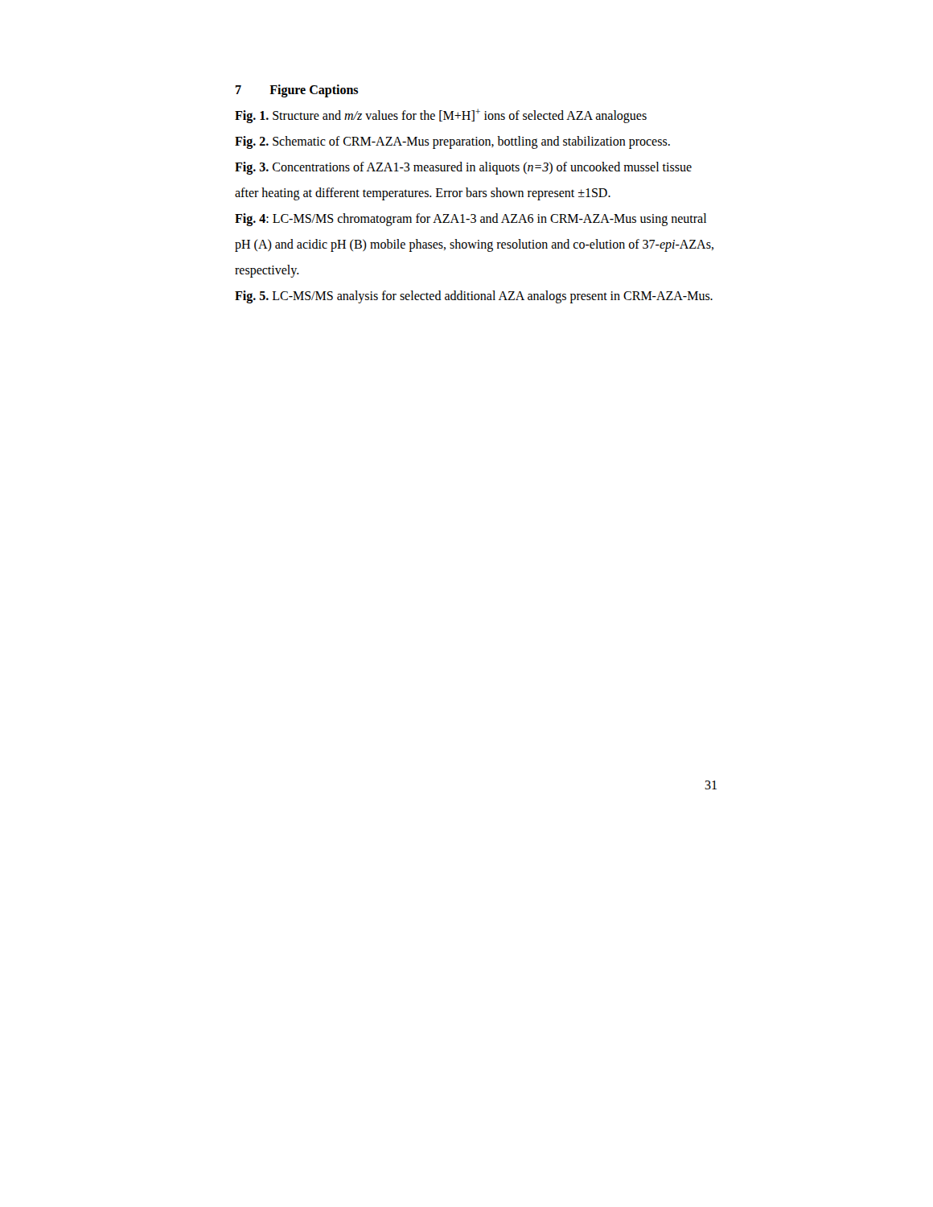7 Figure Captions
Fig. 1. Structure and m/z values for the [M+H]+ ions of selected AZA analogues
Fig. 2. Schematic of CRM-AZA-Mus preparation, bottling and stabilization process.
Fig. 3. Concentrations of AZA1-3 measured in aliquots (n=3) of uncooked mussel tissue after heating at different temperatures. Error bars shown represent ±1SD.
Fig. 4: LC-MS/MS chromatogram for AZA1-3 and AZA6 in CRM-AZA-Mus using neutral pH (A) and acidic pH (B) mobile phases, showing resolution and co-elution of 37-epi-AZAs, respectively.
Fig. 5. LC-MS/MS analysis for selected additional AZA analogs present in CRM-AZA-Mus.
31